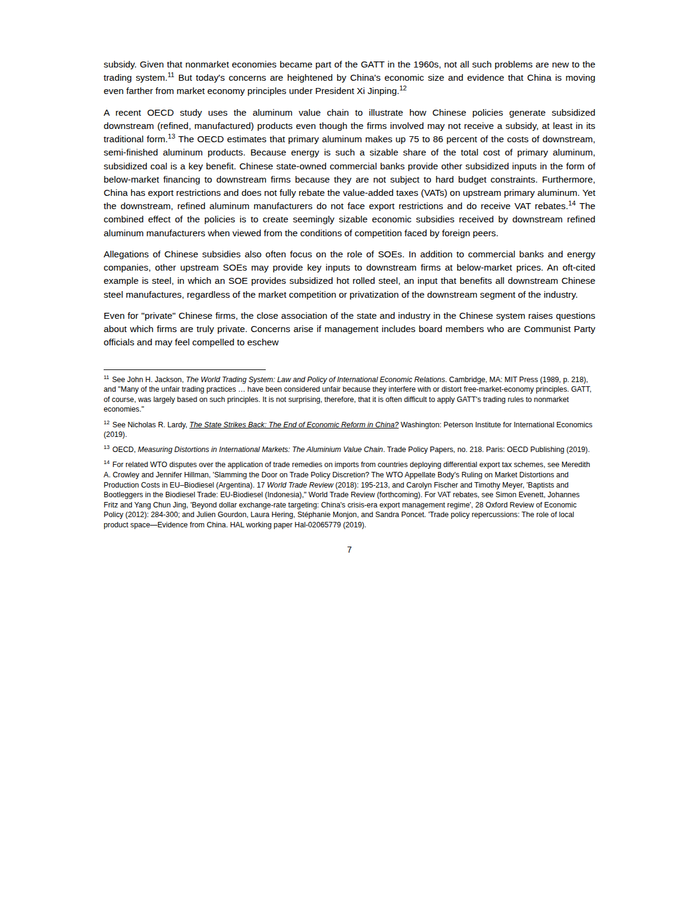subsidy. Given that nonmarket economies became part of the GATT in the 1960s, not all such problems are new to the trading system.11 But today's concerns are heightened by China's economic size and evidence that China is moving even farther from market economy principles under President Xi Jinping.12
A recent OECD study uses the aluminum value chain to illustrate how Chinese policies generate subsidized downstream (refined, manufactured) products even though the firms involved may not receive a subsidy, at least in its traditional form.13 The OECD estimates that primary aluminum makes up 75 to 86 percent of the costs of downstream, semi-finished aluminum products. Because energy is such a sizable share of the total cost of primary aluminum, subsidized coal is a key benefit. Chinese state-owned commercial banks provide other subsidized inputs in the form of below-market financing to downstream firms because they are not subject to hard budget constraints. Furthermore, China has export restrictions and does not fully rebate the value-added taxes (VATs) on upstream primary aluminum. Yet the downstream, refined aluminum manufacturers do not face export restrictions and do receive VAT rebates.14 The combined effect of the policies is to create seemingly sizable economic subsidies received by downstream refined aluminum manufacturers when viewed from the conditions of competition faced by foreign peers.
Allegations of Chinese subsidies also often focus on the role of SOEs. In addition to commercial banks and energy companies, other upstream SOEs may provide key inputs to downstream firms at below-market prices. An oft-cited example is steel, in which an SOE provides subsidized hot rolled steel, an input that benefits all downstream Chinese steel manufactures, regardless of the market competition or privatization of the downstream segment of the industry.
Even for "private" Chinese firms, the close association of the state and industry in the Chinese system raises questions about which firms are truly private. Concerns arise if management includes board members who are Communist Party officials and may feel compelled to eschew
11 See John H. Jackson, The World Trading System: Law and Policy of International Economic Relations. Cambridge, MA: MIT Press (1989, p. 218), and "Many of the unfair trading practices … have been considered unfair because they interfere with or distort free-market-economy principles. GATT, of course, was largely based on such principles. It is not surprising, therefore, that it is often difficult to apply GATT's trading rules to nonmarket economies."
12 See Nicholas R. Lardy, The State Strikes Back: The End of Economic Reform in China? Washington: Peterson Institute for International Economics (2019).
13 OECD, Measuring Distortions in International Markets: The Aluminium Value Chain. Trade Policy Papers, no. 218. Paris: OECD Publishing (2019).
14 For related WTO disputes over the application of trade remedies on imports from countries deploying differential export tax schemes, see Meredith A. Crowley and Jennifer Hillman, 'Slamming the Door on Trade Policy Discretion? The WTO Appellate Body's Ruling on Market Distortions and Production Costs in EU–Biodiesel (Argentina). 17 World Trade Review (2018): 195-213, and Carolyn Fischer and Timothy Meyer, 'Baptists and Bootleggers in the Biodiesel Trade: EU-Biodiesel (Indonesia)," World Trade Review (forthcoming). For VAT rebates, see Simon Evenett, Johannes Fritz and Yang Chun Jing, 'Beyond dollar exchange-rate targeting: China's crisis-era export management regime', 28 Oxford Review of Economic Policy (2012): 284-300; and Julien Gourdon, Laura Hering, Stéphanie Monjon, and Sandra Poncet. 'Trade policy repercussions: The role of local product space—Evidence from China. HAL working paper Hal-02065779 (2019).
7